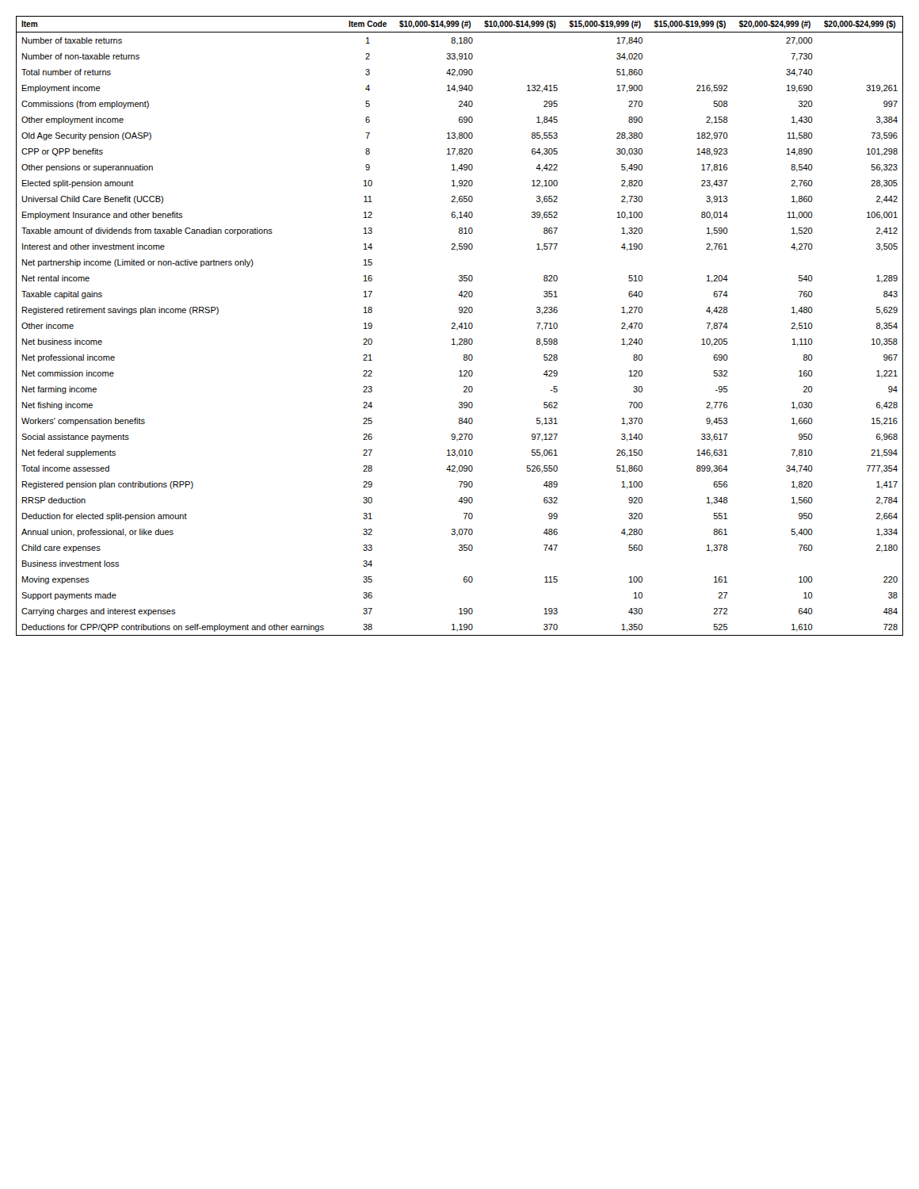| Item | Item Code | $10,000-$14,999 (#) | $10,000-$14,999 ($) | $15,000-$19,999 (#) | $15,000-$19,999 ($) | $20,000-$24,999 (#) | $20,000-$24,999 ($) |
| --- | --- | --- | --- | --- | --- | --- | --- |
| Number of taxable returns | 1 | 8,180 | | 17,840 | | 27,000 | |
| Number of non-taxable returns | 2 | 33,910 | | 34,020 | | 7,730 | |
| Total number of returns | 3 | 42,090 | | 51,860 | | 34,740 | |
| Employment income | 4 | 14,940 | 132,415 | 17,900 | 216,592 | 19,690 | 319,261 |
| Commissions (from employment) | 5 | 240 | 295 | 270 | 508 | 320 | 997 |
| Other employment income | 6 | 690 | 1,845 | 890 | 2,158 | 1,430 | 3,384 |
| Old Age Security pension (OASP) | 7 | 13,800 | 85,553 | 28,380 | 182,970 | 11,580 | 73,596 |
| CPP or QPP benefits | 8 | 17,820 | 64,305 | 30,030 | 148,923 | 14,890 | 101,298 |
| Other pensions or superannuation | 9 | 1,490 | 4,422 | 5,490 | 17,816 | 8,540 | 56,323 |
| Elected split-pension amount | 10 | 1,920 | 12,100 | 2,820 | 23,437 | 2,760 | 28,305 |
| Universal Child Care Benefit (UCCB) | 11 | 2,650 | 3,652 | 2,730 | 3,913 | 1,860 | 2,442 |
| Employment Insurance and other benefits | 12 | 6,140 | 39,652 | 10,100 | 80,014 | 11,000 | 106,001 |
| Taxable amount of dividends from taxable Canadian corporations | 13 | 810 | 867 | 1,320 | 1,590 | 1,520 | 2,412 |
| Interest and other investment income | 14 | 2,590 | 1,577 | 4,190 | 2,761 | 4,270 | 3,505 |
| Net partnership income (Limited or non-active partners only) | 15 | | | | | | |
| Net rental income | 16 | 350 | 820 | 510 | 1,204 | 540 | 1,289 |
| Taxable capital gains | 17 | 420 | 351 | 640 | 674 | 760 | 843 |
| Registered retirement savings plan income (RRSP) | 18 | 920 | 3,236 | 1,270 | 4,428 | 1,480 | 5,629 |
| Other income | 19 | 2,410 | 7,710 | 2,470 | 7,874 | 2,510 | 8,354 |
| Net business income | 20 | 1,280 | 8,598 | 1,240 | 10,205 | 1,110 | 10,358 |
| Net professional income | 21 | 80 | 528 | 80 | 690 | 80 | 967 |
| Net commission income | 22 | 120 | 429 | 120 | 532 | 160 | 1,221 |
| Net farming income | 23 | 20 | -5 | 30 | -95 | 20 | 94 |
| Net fishing income | 24 | 390 | 562 | 700 | 2,776 | 1,030 | 6,428 |
| Workers' compensation benefits | 25 | 840 | 5,131 | 1,370 | 9,453 | 1,660 | 15,216 |
| Social assistance payments | 26 | 9,270 | 97,127 | 3,140 | 33,617 | 950 | 6,968 |
| Net federal supplements | 27 | 13,010 | 55,061 | 26,150 | 146,631 | 7,810 | 21,594 |
| Total income assessed | 28 | 42,090 | 526,550 | 51,860 | 899,364 | 34,740 | 777,354 |
| Registered pension plan contributions (RPP) | 29 | 790 | 489 | 1,100 | 656 | 1,820 | 1,417 |
| RRSP deduction | 30 | 490 | 632 | 920 | 1,348 | 1,560 | 2,784 |
| Deduction for elected split-pension amount | 31 | 70 | 99 | 320 | 551 | 950 | 2,664 |
| Annual union, professional, or like dues | 32 | 3,070 | 486 | 4,280 | 861 | 5,400 | 1,334 |
| Child care expenses | 33 | 350 | 747 | 560 | 1,378 | 760 | 2,180 |
| Business investment loss | 34 | | | | | | |
| Moving expenses | 35 | 60 | 115 | 100 | 161 | 100 | 220 |
| Support payments made | 36 | | | 10 | 27 | 10 | 38 |
| Carrying charges and interest expenses | 37 | 190 | 193 | 430 | 272 | 640 | 484 |
| Deductions for CPP/QPP contributions on self-employment and other earnings | 38 | 1,190 | 370 | 1,350 | 525 | 1,610 | 728 |